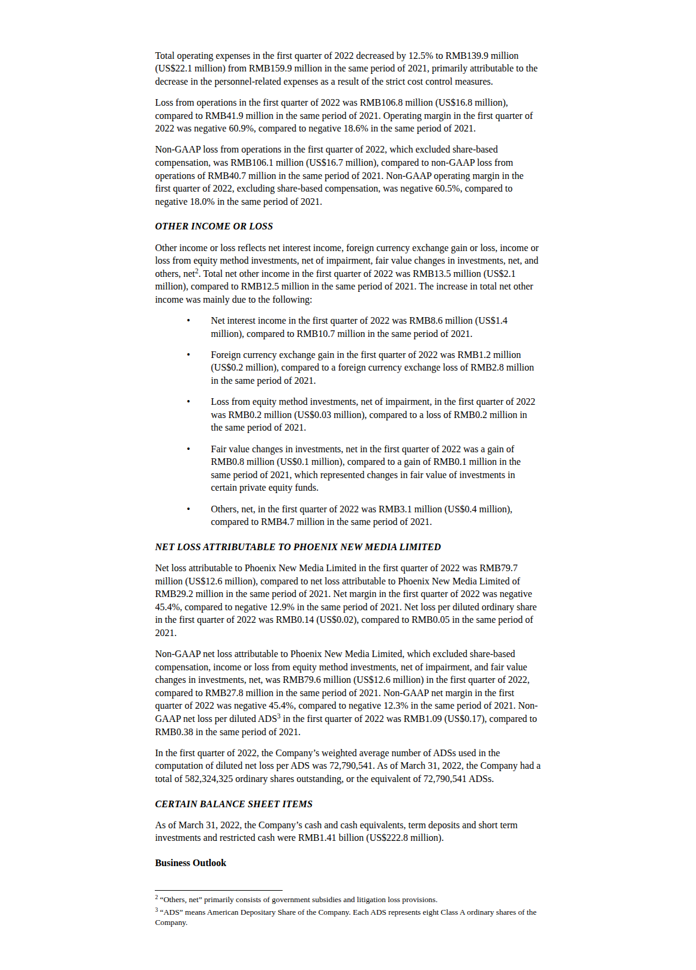Total operating expenses in the first quarter of 2022 decreased by 12.5% to RMB139.9 million (US$22.1 million) from RMB159.9 million in the same period of 2021, primarily attributable to the decrease in the personnel-related expenses as a result of the strict cost control measures.
Loss from operations in the first quarter of 2022 was RMB106.8 million (US$16.8 million), compared to RMB41.9 million in the same period of 2021. Operating margin in the first quarter of 2022 was negative 60.9%, compared to negative 18.6% in the same period of 2021.
Non-GAAP loss from operations in the first quarter of 2022, which excluded share-based compensation, was RMB106.1 million (US$16.7 million), compared to non-GAAP loss from operations of RMB40.7 million in the same period of 2021. Non-GAAP operating margin in the first quarter of 2022, excluding share-based compensation, was negative 60.5%, compared to negative 18.0% in the same period of 2021.
OTHER INCOME OR LOSS
Other income or loss reflects net interest income, foreign currency exchange gain or loss, income or loss from equity method investments, net of impairment, fair value changes in investments, net, and others, net2. Total net other income in the first quarter of 2022 was RMB13.5 million (US$2.1 million), compared to RMB12.5 million in the same period of 2021. The increase in total net other income was mainly due to the following:
Net interest income in the first quarter of 2022 was RMB8.6 million (US$1.4 million), compared to RMB10.7 million in the same period of 2021.
Foreign currency exchange gain in the first quarter of 2022 was RMB1.2 million (US$0.2 million), compared to a foreign currency exchange loss of RMB2.8 million in the same period of 2021.
Loss from equity method investments, net of impairment, in the first quarter of 2022 was RMB0.2 million (US$0.03 million), compared to a loss of RMB0.2 million in the same period of 2021.
Fair value changes in investments, net in the first quarter of 2022 was a gain of RMB0.8 million (US$0.1 million), compared to a gain of RMB0.1 million in the same period of 2021, which represented changes in fair value of investments in certain private equity funds.
Others, net, in the first quarter of 2022 was RMB3.1 million (US$0.4 million), compared to RMB4.7 million in the same period of 2021.
NET LOSS ATTRIBUTABLE TO PHOENIX NEW MEDIA LIMITED
Net loss attributable to Phoenix New Media Limited in the first quarter of 2022 was RMB79.7 million (US$12.6 million), compared to net loss attributable to Phoenix New Media Limited of RMB29.2 million in the same period of 2021. Net margin in the first quarter of 2022 was negative 45.4%, compared to negative 12.9% in the same period of 2021. Net loss per diluted ordinary share in the first quarter of 2022 was RMB0.14 (US$0.02), compared to RMB0.05 in the same period of 2021.
Non-GAAP net loss attributable to Phoenix New Media Limited, which excluded share-based compensation, income or loss from equity method investments, net of impairment, and fair value changes in investments, net, was RMB79.6 million (US$12.6 million) in the first quarter of 2022, compared to RMB27.8 million in the same period of 2021. Non-GAAP net margin in the first quarter of 2022 was negative 45.4%, compared to negative 12.3% in the same period of 2021. Non-GAAP net loss per diluted ADS3 in the first quarter of 2022 was RMB1.09 (US$0.17), compared to RMB0.38 in the same period of 2021.
In the first quarter of 2022, the Company’s weighted average number of ADSs used in the computation of diluted net loss per ADS was 72,790,541. As of March 31, 2022, the Company had a total of 582,324,325 ordinary shares outstanding, or the equivalent of 72,790,541 ADSs.
CERTAIN BALANCE SHEET ITEMS
As of March 31, 2022, the Company’s cash and cash equivalents, term deposits and short term investments and restricted cash were RMB1.41 billion (US$222.8 million).
Business Outlook
2 “Others, net” primarily consists of government subsidies and litigation loss provisions.
3 “ADS” means American Depositary Share of the Company. Each ADS represents eight Class A ordinary shares of the Company.